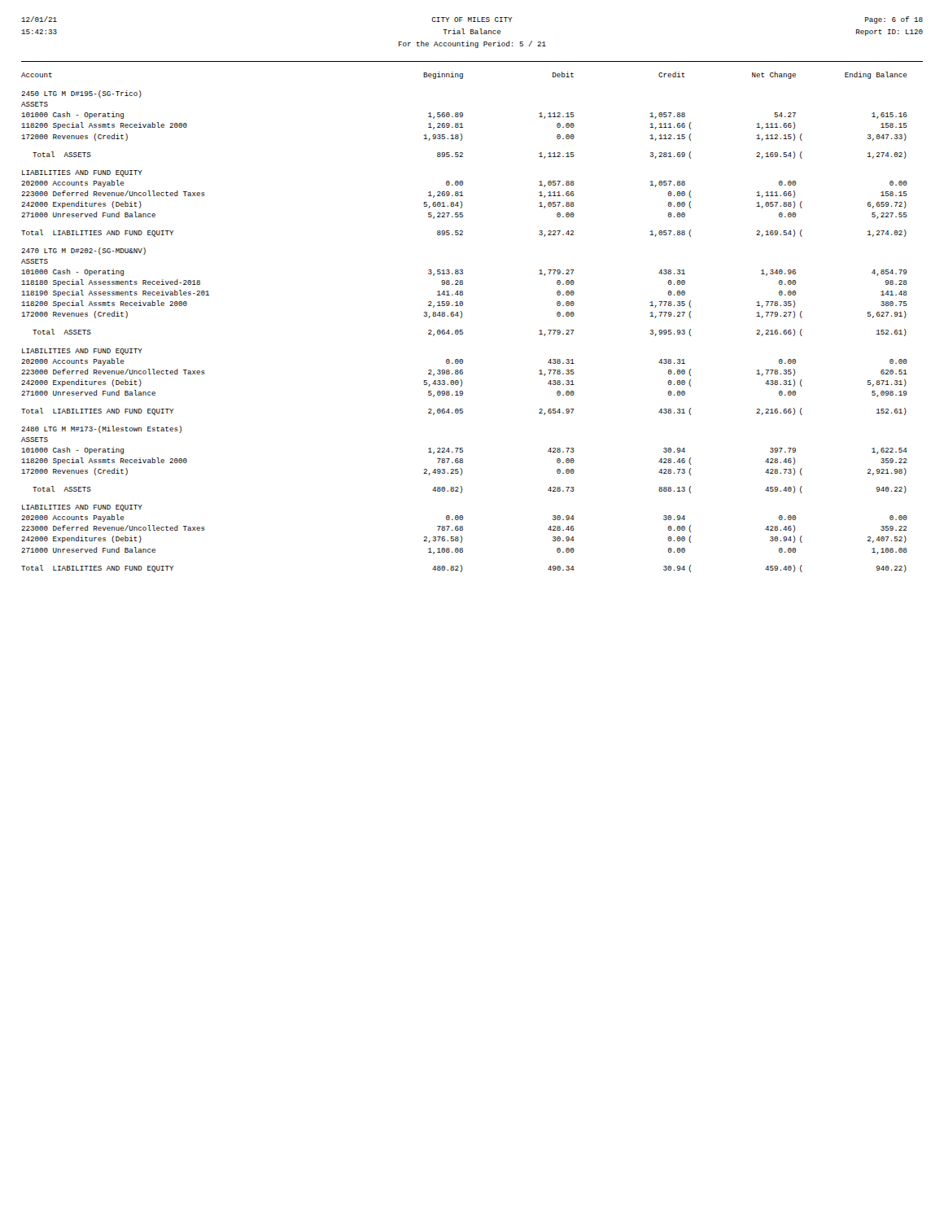12/01/21
CITY OF MILES CITY
Page: 6 of 18
15:42:33
Trial Balance
Report ID: L120
For the Accounting Period: 5 / 21
| Account | Beginning | | Debit | | Credit | | Net Change | | Ending Balance | |
| 2450 LTG M D#195-(SG-Trico) |
| ASSETS | |
| 101000 Cash - Operating | 1,560.89 | | 1,112.15 | | 1,057.88 | | 54.27 | | 1,615.16 | |
| 118200 Special Assmts Receivable 2000 | 1,269.81 | | 0.00 | | 1,111.66 | ( | 1,111.66) | | 158.15 | |
| 172000 Revenues (Credit) | 1,935.18) | | 0.00 | | 1,112.15 | ( | 1,112.15) | ( | 3,047.33) | |
| Total ASSETS | 895.52 | | 1,112.15 | | 3,281.69 | ( | 2,169.54) | ( | 1,274.02) | |
| LIABILITIES AND FUND EQUITY | |
| 202000 Accounts Payable | 0.00 | | 1,057.88 | | 1,057.88 | | 0.00 | | 0.00 | |
| 223000 Deferred Revenue/Uncollected Taxes | 1,269.81 | | 1,111.66 | | 0.00 | ( | 1,111.66) | | 158.15 | |
| 242000 Expenditures (Debit) | 5,601.84) | | 1,057.88 | | 0.00 | ( | 1,057.88) | ( | 6,659.72) | |
| 271000 Unreserved Fund Balance | 5,227.55 | | 0.00 | | 0.00 | | 0.00 | | 5,227.55 | |
| Total LIABILITIES AND FUND EQUITY | 895.52 | | 3,227.42 | | 1,057.88 | ( | 2,169.54) | ( | 1,274.02) | |
| 2470 LTG M D#202-(SG-MDU&NV) |
| ASSETS | |
| 101000 Cash - Operating | 3,513.83 | | 1,779.27 | | 438.31 | | 1,340.96 | | 4,854.79 | |
| 118180 Special Assessments Received-2018 | 98.28 | | 0.00 | | 0.00 | | 0.00 | | 98.28 | |
| 118190 Special Assessments Receivables-201 | 141.48 | | 0.00 | | 0.00 | | 0.00 | | 141.48 | |
| 118200 Special Assmts Receivable 2000 | 2,159.10 | | 0.00 | | 1,778.35 | ( | 1,778.35) | | 380.75 | |
| 172000 Revenues (Credit) | 3,848.64) | | 0.00 | | 1,779.27 | ( | 1,779.27) | ( | 5,627.91) | |
| Total ASSETS | 2,064.05 | | 1,779.27 | | 3,995.93 | ( | 2,216.66) | ( | 152.61) | |
| LIABILITIES AND FUND EQUITY | |
| 202000 Accounts Payable | 0.00 | | 438.31 | | 438.31 | | 0.00 | | 0.00 | |
| 223000 Deferred Revenue/Uncollected Taxes | 2,398.86 | | 1,778.35 | | 0.00 | ( | 1,778.35) | | 620.51 | |
| 242000 Expenditures (Debit) | 5,433.00) | | 438.31 | | 0.00 | ( | 438.31) | ( | 5,871.31) | |
| 271000 Unreserved Fund Balance | 5,098.19 | | 0.00 | | 0.00 | | 0.00 | | 5,098.19 | |
| Total LIABILITIES AND FUND EQUITY | 2,064.05 | | 2,654.97 | | 438.31 | ( | 2,216.66) | ( | 152.61) | |
| 2480 LTG M M#173-(Milestown Estates) |
| ASSETS | |
| 101000 Cash - Operating | 1,224.75 | | 428.73 | | 30.94 | | 397.79 | | 1,622.54 | |
| 118200 Special Assmts Receivable 2000 | 787.68 | | 0.00 | | 428.46 | ( | 428.46) | | 359.22 | |
| 172000 Revenues (Credit) | 2,493.25) | | 0.00 | | 428.73 | ( | 428.73) | ( | 2,921.98) | |
| Total ASSETS | 480.82) | | 428.73 | | 888.13 | ( | 459.40) | ( | 940.22) | |
| LIABILITIES AND FUND EQUITY | |
| 202000 Accounts Payable | 0.00 | | 30.94 | | 30.94 | | 0.00 | | 0.00 | |
| 223000 Deferred Revenue/Uncollected Taxes | 787.68 | | 428.46 | | 0.00 | ( | 428.46) | | 359.22 | |
| 242000 Expenditures (Debit) | 2,376.58) | | 30.94 | | 0.00 | ( | 30.94) | ( | 2,407.52) | |
| 271000 Unreserved Fund Balance | 1,108.08 | | 0.00 | | 0.00 | | 0.00 | | 1,108.08 | |
| Total LIABILITIES AND FUND EQUITY | 480.82) | | 490.34 | | 30.94 | ( | 459.40) | ( | 940.22) | |